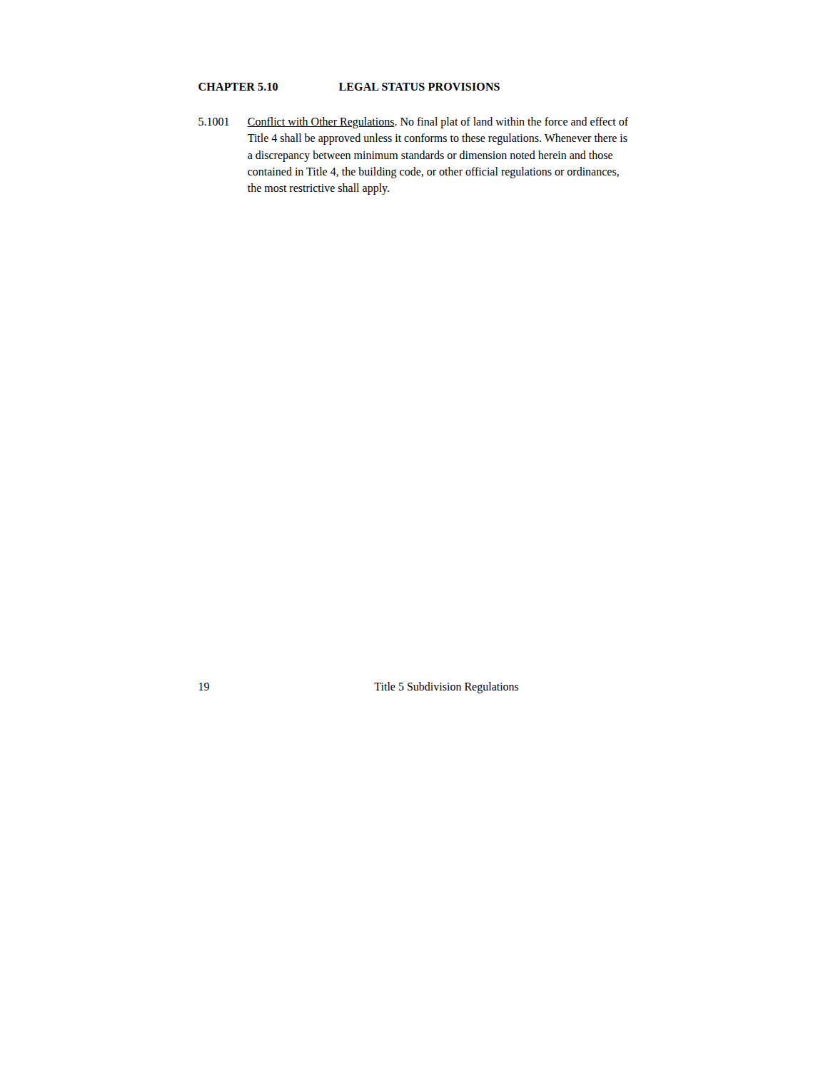CHAPTER 5.10 LEGAL STATUS PROVISIONS
5.1001
Conflict with Other Regulations. No final plat of land within the force and effect of Title 4 shall be approved unless it conforms to these regulations. Whenever there is a discrepancy between minimum standards or dimension noted herein and those contained in Title 4, the building code, or other official regulations or ordinances, the most restrictive shall apply.
19
Title 5 Subdivision Regulations